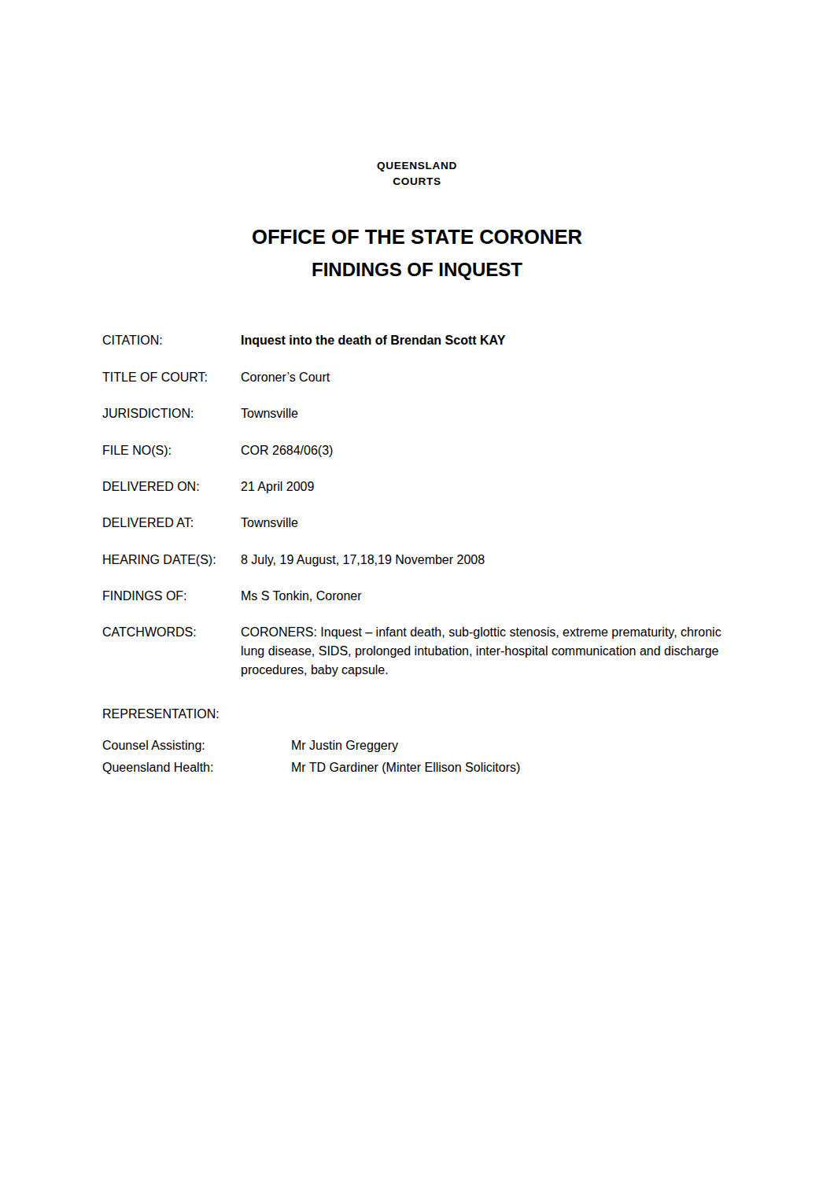QUEENSLAND
COURTS
OFFICE OF THE STATE CORONER
FINDINGS OF INQUEST
Citation:
Inquest into the death of Brendan Scott KAY
Title of Court:
Coroner’s Court
Jurisdiction:
Townsville
File No(s):
COR 2684/06(3)
Delivered on:
21 April 2009
Delivered at:
Townsville
Hearing date(s):
8 July, 19 August, 17,18,19 November 2008
Findings of:
Ms S Tonkin, Coroner
Catchwords:
CORONERS: Inquest – infant death, sub-glottic stenosis, extreme prematurity, chronic lung disease, SIDS, prolonged intubation, inter-hospital communication and discharge procedures, baby capsule.
Representation:
| Counsel Assisting: | Mr Justin Greggery |
| Queensland Health: | Mr TD Gardiner (Minter Ellison Solicitors) |